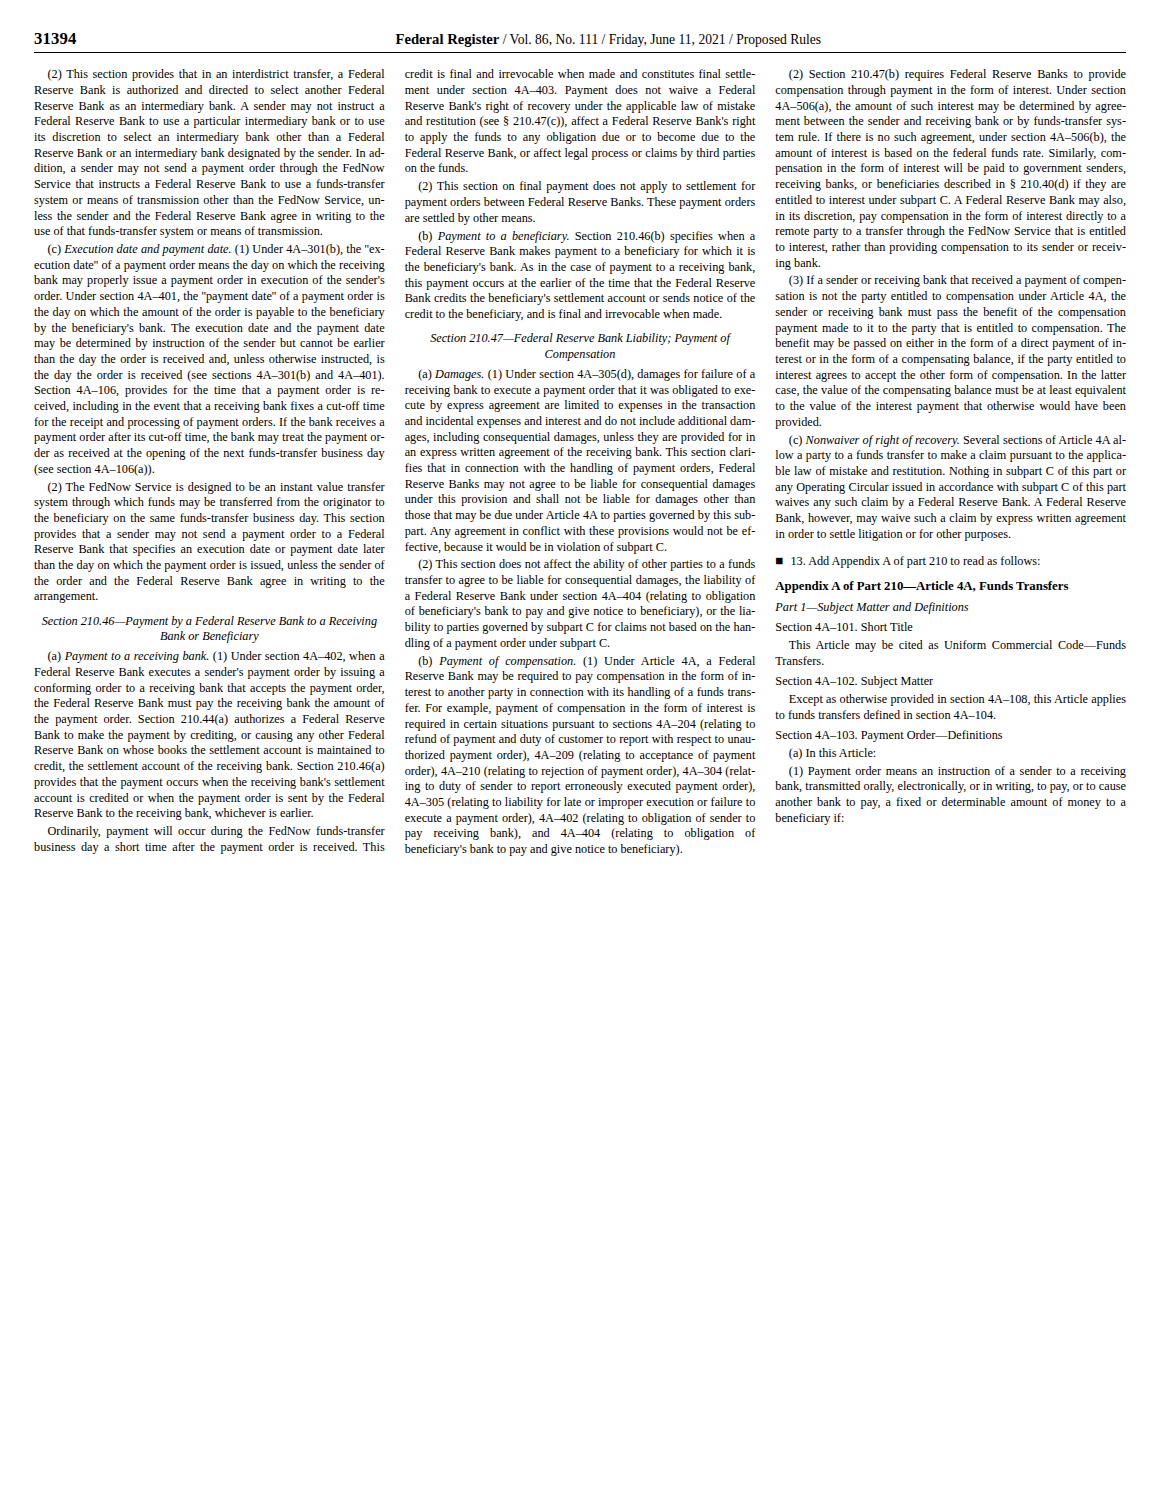31394
Federal Register / Vol. 86, No. 111 / Friday, June 11, 2021 / Proposed Rules
(2) This section provides that in an interdistrict transfer, a Federal Reserve Bank is authorized and directed to select another Federal Reserve Bank as an intermediary bank. A sender may not instruct a Federal Reserve Bank to use a particular intermediary bank or to use its discretion to select an intermediary bank other than a Federal Reserve Bank or an intermediary bank designated by the sender. In addition, a sender may not send a payment order through the FedNow Service that instructs a Federal Reserve Bank to use a funds-transfer system or means of transmission other than the FedNow Service, unless the sender and the Federal Reserve Bank agree in writing to the use of that funds-transfer system or means of transmission.
(c) Execution date and payment date. (1) Under 4A–301(b), the ''execution date'' of a payment order means the day on which the receiving bank may properly issue a payment order in execution of the sender's order. Under section 4A–401, the ''payment date'' of a payment order is the day on which the amount of the order is payable to the beneficiary by the beneficiary's bank. The execution date and the payment date may be determined by instruction of the sender but cannot be earlier than the day the order is received and, unless otherwise instructed, is the day the order is received (see sections 4A–301(b) and 4A–401). Section 4A–106, provides for the time that a payment order is received, including in the event that a receiving bank fixes a cut-off time for the receipt and processing of payment orders. If the bank receives a payment order after its cut-off time, the bank may treat the payment order as received at the opening of the next funds-transfer business day (see section 4A–106(a)).
(2) The FedNow Service is designed to be an instant value transfer system through which funds may be transferred from the originator to the beneficiary on the same funds-transfer business day. This section provides that a sender may not send a payment order to a Federal Reserve Bank that specifies an execution date or payment date later than the day on which the payment order is issued, unless the sender of the order and the Federal Reserve Bank agree in writing to the arrangement.
Section 210.46—Payment by a Federal Reserve Bank to a Receiving Bank or Beneficiary
(a) Payment to a receiving bank. (1) Under section 4A–402, when a Federal Reserve Bank executes a sender's payment order by issuing a conforming order to a receiving bank that accepts the payment order, the Federal Reserve Bank must pay the receiving bank the amount of the payment order. Section 210.44(a) authorizes a Federal Reserve Bank to make the payment by crediting, or causing any other Federal Reserve Bank on whose books the settlement account is maintained to credit, the settlement account of the receiving bank. Section 210.46(a) provides that the payment occurs when the receiving bank's settlement account is credited or when the payment order is sent by the Federal Reserve Bank to the receiving bank, whichever is earlier.
Ordinarily, payment will occur during the FedNow funds-transfer business day a short time after the payment order is received. This credit is final and irrevocable when made and constitutes final settlement under section 4A–403. Payment does not waive a Federal Reserve Bank's right of recovery under the applicable law of mistake and restitution (see § 210.47(c)), affect a Federal Reserve Bank's right to apply the funds to any obligation due or to become due to the Federal Reserve Bank, or affect legal process or claims by third parties on the funds.
(2) This section on final payment does not apply to settlement for payment orders between Federal Reserve Banks. These payment orders are settled by other means.
(b) Payment to a beneficiary. Section 210.46(b) specifies when a Federal Reserve Bank makes payment to a beneficiary for which it is the beneficiary's bank. As in the case of payment to a receiving bank, this payment occurs at the earlier of the time that the Federal Reserve Bank credits the beneficiary's settlement account or sends notice of the credit to the beneficiary, and is final and irrevocable when made.
Section 210.47—Federal Reserve Bank Liability; Payment of Compensation
(a) Damages. (1) Under section 4A–305(d), damages for failure of a receiving bank to execute a payment order that it was obligated to execute by express agreement are limited to expenses in the transaction and incidental expenses and interest and do not include additional damages, including consequential damages, unless they are provided for in an express written agreement of the receiving bank. This section clarifies that in connection with the handling of payment orders, Federal Reserve Banks may not agree to be liable for consequential damages under this provision and shall not be liable for damages other than those that may be due under Article 4A to parties governed by this subpart. Any agreement in conflict with these provisions would not be effective, because it would be in violation of subpart C.
(2) This section does not affect the ability of other parties to a funds transfer to agree to be liable for consequential damages, the liability of a Federal Reserve Bank under section 4A–404 (relating to obligation of beneficiary's bank to pay and give notice to beneficiary), or the liability to parties governed by subpart C for claims not based on the handling of a payment order under subpart C.
(b) Payment of compensation. (1) Under Article 4A, a Federal Reserve Bank may be required to pay compensation in the form of interest to another party in connection with its handling of a funds transfer. For example, payment of compensation in the form of interest is required in certain situations pursuant to sections 4A–204 (relating to refund of payment and duty of customer to report with respect to unauthorized payment order), 4A–209 (relating to acceptance of payment order), 4A–210 (relating to rejection of payment order), 4A–304 (relating to duty of sender to report erroneously executed payment order), 4A–305 (relating to liability for late or improper execution or failure to execute a payment order), 4A–402 (relating to obligation of sender to pay receiving bank), and 4A–404 (relating to obligation of beneficiary's bank to pay and give notice to beneficiary).
(2) Section 210.47(b) requires Federal Reserve Banks to provide compensation through payment in the form of interest. Under section 4A–506(a), the amount of such interest may be determined by agreement between the sender and receiving bank or by funds-transfer system rule. If there is no such agreement, under section 4A–506(b), the amount of interest is based on the federal funds rate. Similarly, compensation in the form of interest will be paid to government senders, receiving banks, or beneficiaries described in § 210.40(d) if they are entitled to interest under subpart C. A Federal Reserve Bank may also, in its discretion, pay compensation in the form of interest directly to a remote party to a transfer through the FedNow Service that is entitled to interest, rather than providing compensation to its sender or receiving bank.
(3) If a sender or receiving bank that received a payment of compensation is not the party entitled to compensation under Article 4A, the sender or receiving bank must pass the benefit of the compensation payment made to it to the party that is entitled to compensation. The benefit may be passed on either in the form of a direct payment of interest or in the form of a compensating balance, if the party entitled to interest agrees to accept the other form of compensation. In the latter case, the value of the compensating balance must be at least equivalent to the value of the interest payment that otherwise would have been provided.
(c) Nonwaiver of right of recovery. Several sections of Article 4A allow a party to a funds transfer to make a claim pursuant to the applicable law of mistake and restitution. Nothing in subpart C of this part or any Operating Circular issued in accordance with subpart C of this part waives any such claim by a Federal Reserve Bank. A Federal Reserve Bank, however, may waive such a claim by express written agreement in order to settle litigation or for other purposes.
■ 13. Add Appendix A of part 210 to read as follows:
Appendix A of Part 210—Article 4A, Funds Transfers
Part 1—Subject Matter and Definitions
Section 4A–101. Short Title
This Article may be cited as Uniform Commercial Code—Funds Transfers.
Section 4A–102. Subject Matter
Except as otherwise provided in section 4A–108, this Article applies to funds transfers defined in section 4A–104.
Section 4A–103. Payment Order—Definitions
(a) In this Article:
(1) Payment order means an instruction of a sender to a receiving bank, transmitted orally, electronically, or in writing, to pay, or to cause another bank to pay, a fixed or determinable amount of money to a beneficiary if: